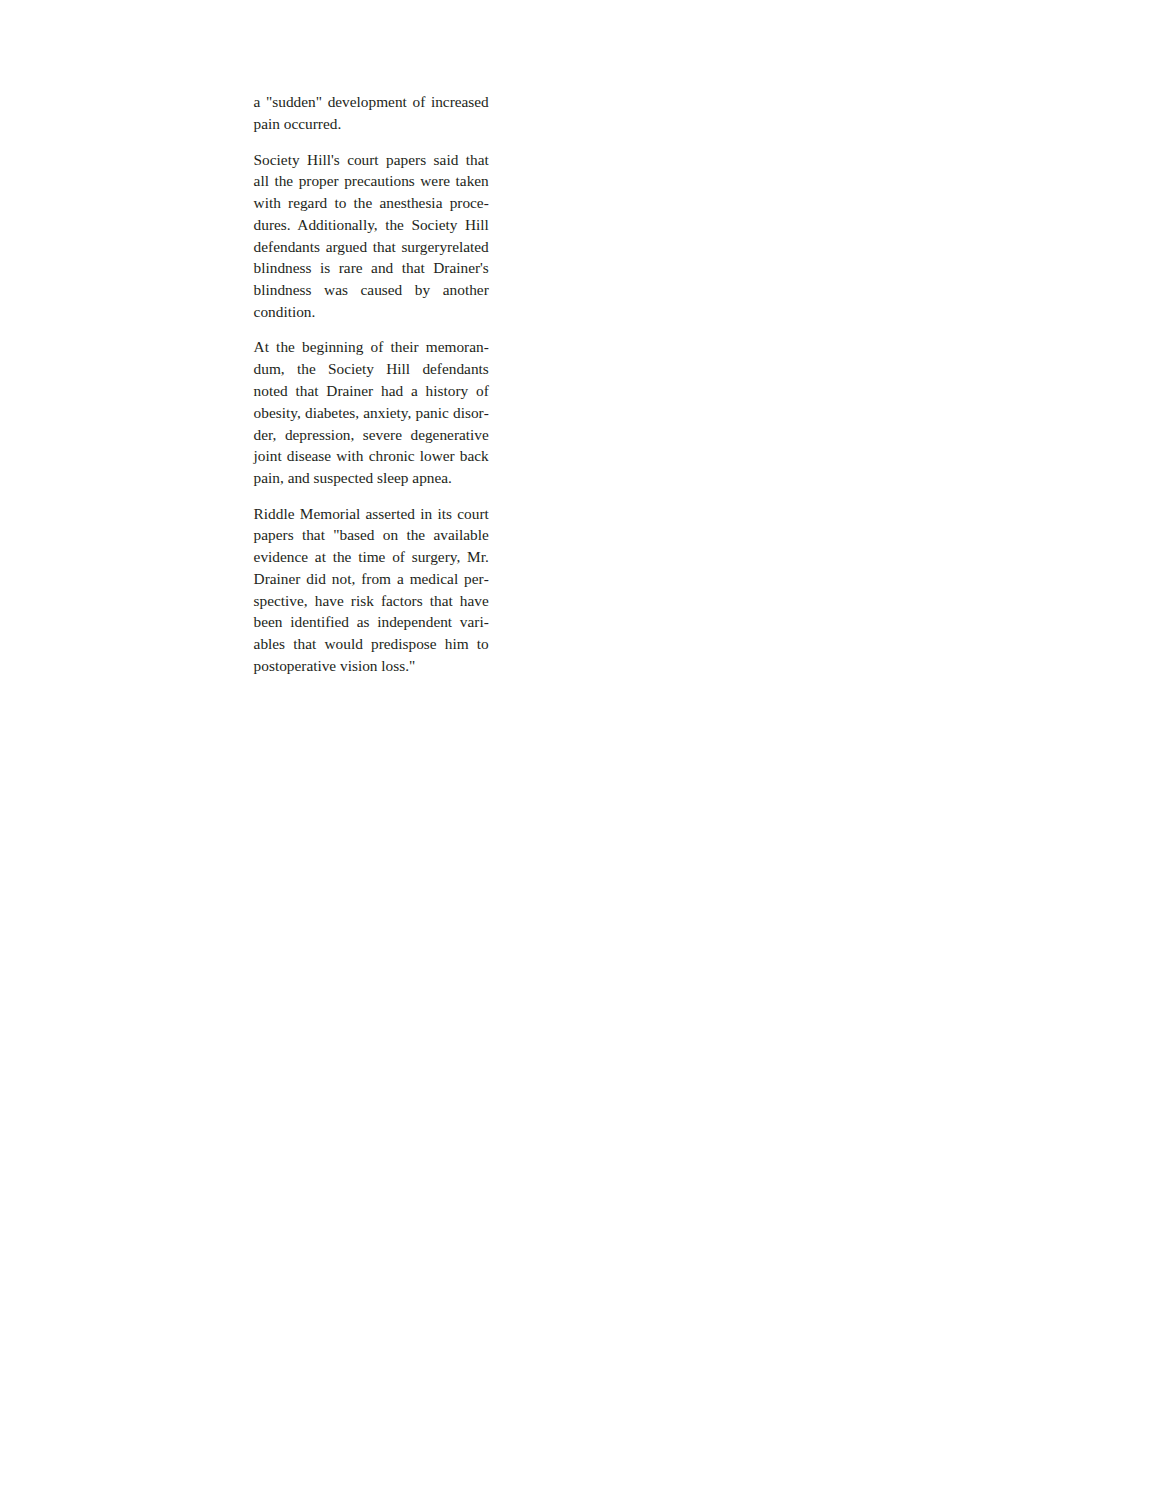a "sudden" development of in­creased pain occurred.
Society Hill's court papers said that all the proper precautions were taken with regard to the anesthesia procedures. Additionally, the Soci­ety Hill defendants argued that surgeryrelated blindness is rare and that Drainer's blindness was caused by another condition.
At the beginning of their memo­randum, the Society Hill defend­ants noted that Drainer had a histo­ry of obesity, diabetes, anxiety, panic disorder, depression, severe degenerative joint disease with chronic lower back pain, and sus­pected sleep apnea.
Riddle Memorial asserted in its court papers that "based on the available evidence at the time of surgery, Mr. Drainer did not, from a medical perspective, have risk factors that have been identified as independent variables that would predispose him to postoperative vision loss."